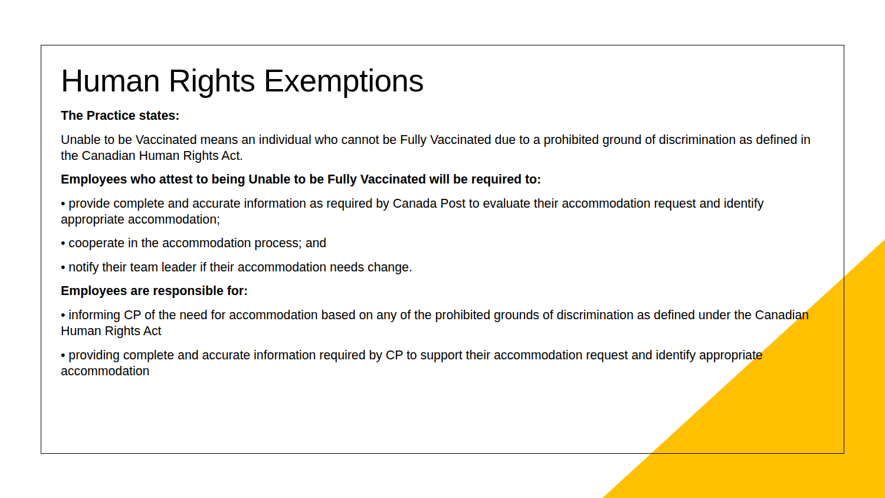Human Rights Exemptions
The Practice states:
Unable to be Vaccinated means an individual who cannot be Fully Vaccinated due to a prohibited ground of discrimination as defined in the Canadian Human Rights Act.
Employees who attest to being Unable to be Fully Vaccinated will be required to:
• provide complete and accurate information as required by Canada Post to evaluate their accommodation request and identify appropriate accommodation;
• cooperate in the accommodation process; and
• notify their team leader if their accommodation needs change.
Employees are responsible for:
• informing CP of the need for accommodation based on any of the prohibited grounds of discrimination as defined under the Canadian Human Rights Act
• providing complete and accurate information required by CP to support their accommodation request and identify appropriate accommodation